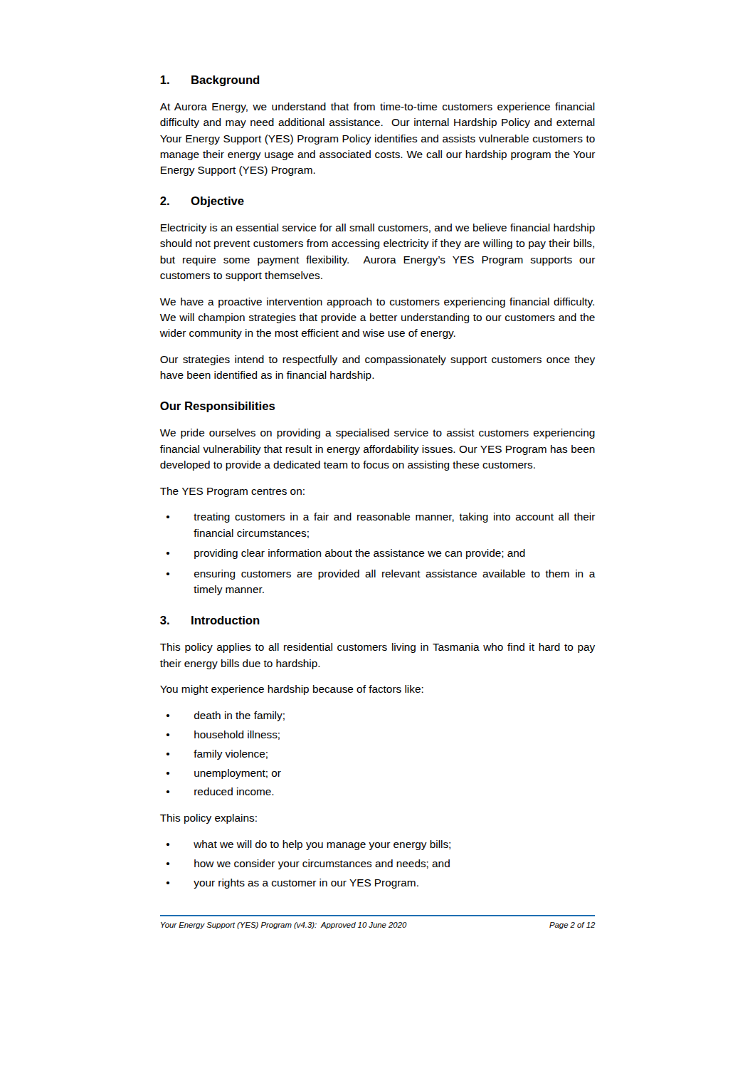1. Background
At Aurora Energy, we understand that from time-to-time customers experience financial difficulty and may need additional assistance. Our internal Hardship Policy and external Your Energy Support (YES) Program Policy identifies and assists vulnerable customers to manage their energy usage and associated costs. We call our hardship program the Your Energy Support (YES) Program.
2. Objective
Electricity is an essential service for all small customers, and we believe financial hardship should not prevent customers from accessing electricity if they are willing to pay their bills, but require some payment flexibility. Aurora Energy’s YES Program supports our customers to support themselves.
We have a proactive intervention approach to customers experiencing financial difficulty. We will champion strategies that provide a better understanding to our customers and the wider community in the most efficient and wise use of energy.
Our strategies intend to respectfully and compassionately support customers once they have been identified as in financial hardship.
Our Responsibilities
We pride ourselves on providing a specialised service to assist customers experiencing financial vulnerability that result in energy affordability issues. Our YES Program has been developed to provide a dedicated team to focus on assisting these customers.
The YES Program centres on:
treating customers in a fair and reasonable manner, taking into account all their financial circumstances;
providing clear information about the assistance we can provide; and
ensuring customers are provided all relevant assistance available to them in a timely manner.
3. Introduction
This policy applies to all residential customers living in Tasmania who find it hard to pay their energy bills due to hardship.
You might experience hardship because of factors like:
death in the family;
household illness;
family violence;
unemployment; or
reduced income.
This policy explains:
what we will do to help you manage your energy bills;
how we consider your circumstances and needs; and
your rights as a customer in our YES Program.
Your Energy Support (YES) Program (v4.3): Approved 10 June 2020
Page 2 of 12